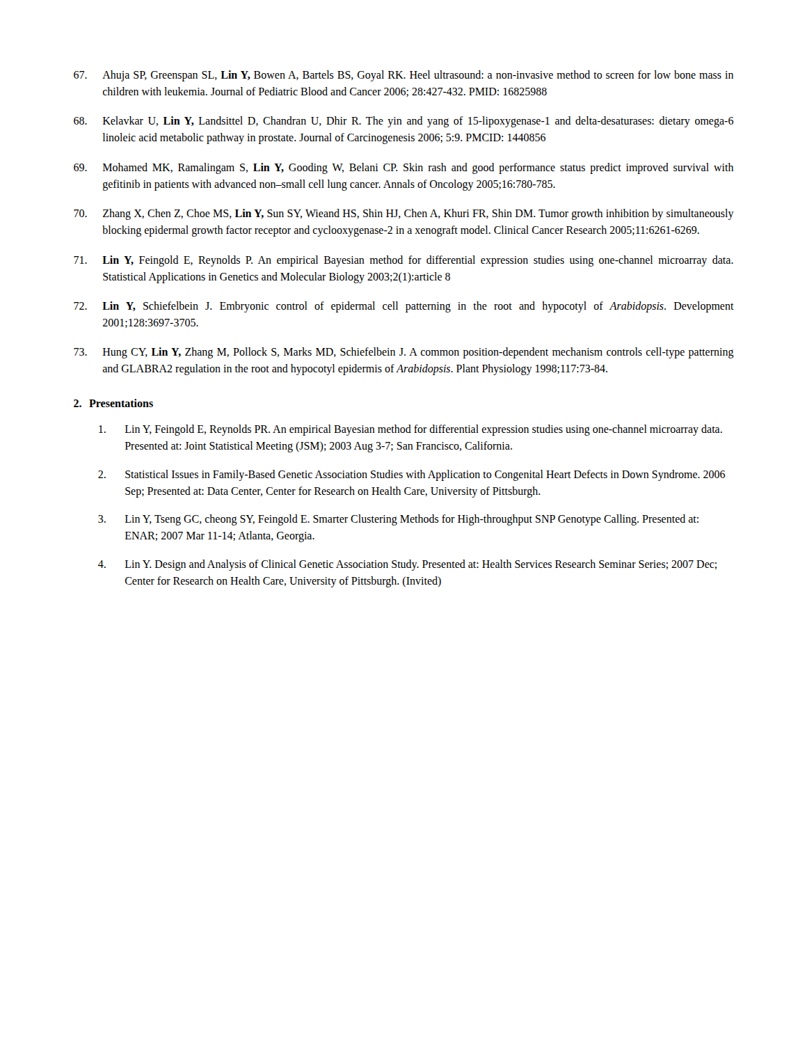67. Ahuja SP, Greenspan SL, Lin Y, Bowen A, Bartels BS, Goyal RK. Heel ultrasound: a non-invasive method to screen for low bone mass in children with leukemia. Journal of Pediatric Blood and Cancer 2006; 28:427-432. PMID: 16825988
68. Kelavkar U, Lin Y, Landsittel D, Chandran U, Dhir R. The yin and yang of 15-lipoxygenase-1 and delta-desaturases: dietary omega-6 linoleic acid metabolic pathway in prostate. Journal of Carcinogenesis 2006; 5:9. PMCID: 1440856
69. Mohamed MK, Ramalingam S, Lin Y, Gooding W, Belani CP. Skin rash and good performance status predict improved survival with gefitinib in patients with advanced non–small cell lung cancer. Annals of Oncology 2005;16:780-785.
70. Zhang X, Chen Z, Choe MS, Lin Y, Sun SY, Wieand HS, Shin HJ, Chen A, Khuri FR, Shin DM. Tumor growth inhibition by simultaneously blocking epidermal growth factor receptor and cyclooxygenase-2 in a xenograft model. Clinical Cancer Research 2005;11:6261-6269.
71. Lin Y, Feingold E, Reynolds P. An empirical Bayesian method for differential expression studies using one-channel microarray data. Statistical Applications in Genetics and Molecular Biology 2003;2(1):article 8
72. Lin Y, Schiefelbein J. Embryonic control of epidermal cell patterning in the root and hypocotyl of Arabidopsis. Development 2001;128:3697-3705.
73. Hung CY, Lin Y, Zhang M, Pollock S, Marks MD, Schiefelbein J. A common position-dependent mechanism controls cell-type patterning and GLABRA2 regulation in the root and hypocotyl epidermis of Arabidopsis. Plant Physiology 1998;117:73-84.
2. Presentations
1. Lin Y, Feingold E, Reynolds PR. An empirical Bayesian method for differential expression studies using one-channel microarray data. Presented at: Joint Statistical Meeting (JSM); 2003 Aug 3-7; San Francisco, California.
2. Statistical Issues in Family-Based Genetic Association Studies with Application to Congenital Heart Defects in Down Syndrome. 2006 Sep; Presented at: Data Center, Center for Research on Health Care, University of Pittsburgh.
3. Lin Y, Tseng GC, cheong SY, Feingold E. Smarter Clustering Methods for High-throughput SNP Genotype Calling. Presented at: ENAR; 2007 Mar 11-14; Atlanta, Georgia.
4. Lin Y. Design and Analysis of Clinical Genetic Association Study. Presented at: Health Services Research Seminar Series; 2007 Dec; Center for Research on Health Care, University of Pittsburgh. (Invited)